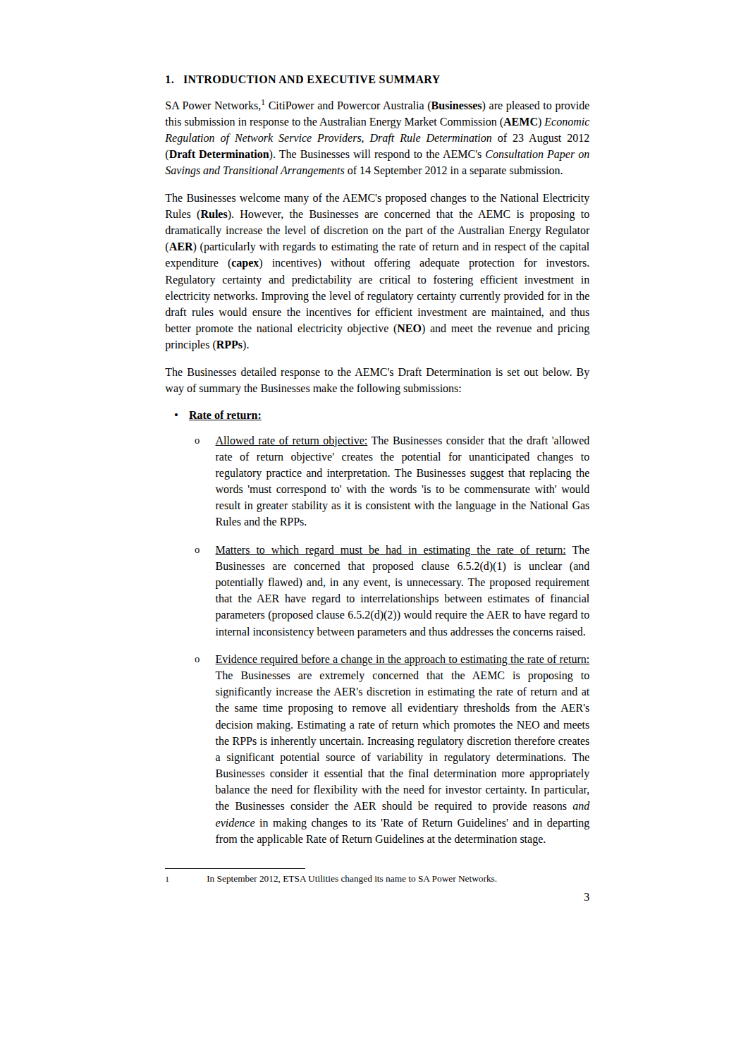1. INTRODUCTION AND EXECUTIVE SUMMARY
SA Power Networks,1 CitiPower and Powercor Australia (Businesses) are pleased to provide this submission in response to the Australian Energy Market Commission (AEMC) Economic Regulation of Network Service Providers, Draft Rule Determination of 23 August 2012 (Draft Determination). The Businesses will respond to the AEMC's Consultation Paper on Savings and Transitional Arrangements of 14 September 2012 in a separate submission.
The Businesses welcome many of the AEMC's proposed changes to the National Electricity Rules (Rules). However, the Businesses are concerned that the AEMC is proposing to dramatically increase the level of discretion on the part of the Australian Energy Regulator (AER) (particularly with regards to estimating the rate of return and in respect of the capital expenditure (capex) incentives) without offering adequate protection for investors. Regulatory certainty and predictability are critical to fostering efficient investment in electricity networks. Improving the level of regulatory certainty currently provided for in the draft rules would ensure the incentives for efficient investment are maintained, and thus better promote the national electricity objective (NEO) and meet the revenue and pricing principles (RPPs).
The Businesses detailed response to the AEMC's Draft Determination is set out below. By way of summary the Businesses make the following submissions:
Rate of return:
Allowed rate of return objective: The Businesses consider that the draft 'allowed rate of return objective' creates the potential for unanticipated changes to regulatory practice and interpretation. The Businesses suggest that replacing the words 'must correspond to' with the words 'is to be commensurate with' would result in greater stability as it is consistent with the language in the National Gas Rules and the RPPs.
Matters to which regard must be had in estimating the rate of return: The Businesses are concerned that proposed clause 6.5.2(d)(1) is unclear (and potentially flawed) and, in any event, is unnecessary. The proposed requirement that the AER have regard to interrelationships between estimates of financial parameters (proposed clause 6.5.2(d)(2)) would require the AER to have regard to internal inconsistency between parameters and thus addresses the concerns raised.
Evidence required before a change in the approach to estimating the rate of return: The Businesses are extremely concerned that the AEMC is proposing to significantly increase the AER's discretion in estimating the rate of return and at the same time proposing to remove all evidentiary thresholds from the AER's decision making. Estimating a rate of return which promotes the NEO and meets the RPPs is inherently uncertain. Increasing regulatory discretion therefore creates a significant potential source of variability in regulatory determinations. The Businesses consider it essential that the final determination more appropriately balance the need for flexibility with the need for investor certainty. In particular, the Businesses consider the AER should be required to provide reasons and evidence in making changes to its 'Rate of Return Guidelines' and in departing from the applicable Rate of Return Guidelines at the determination stage.
1 In September 2012, ETSA Utilities changed its name to SA Power Networks.
3